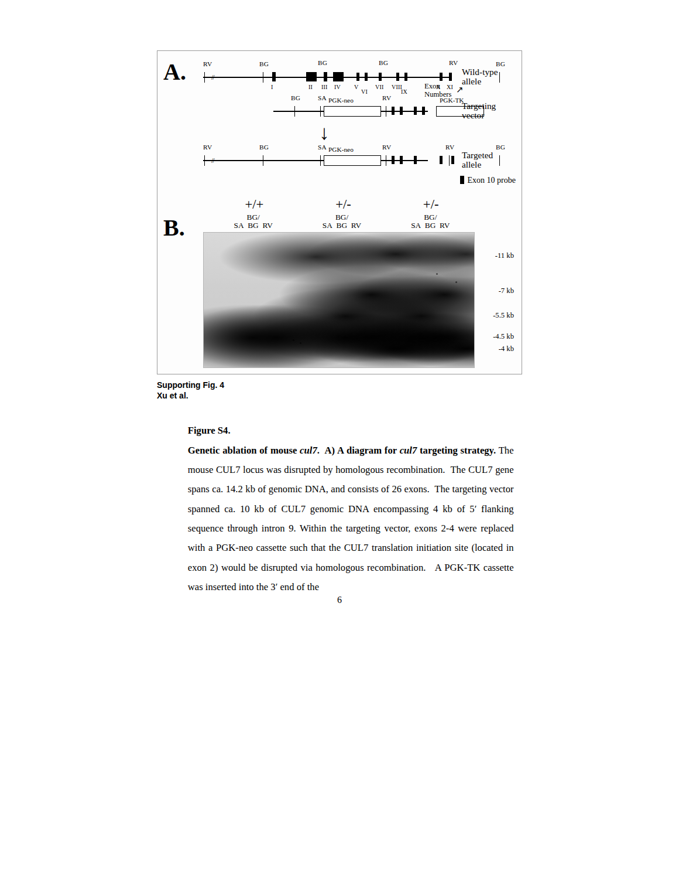A.
RV // BG BG BG RV BG I II III IV V VI VII VIII IX X XI
Wild-type
allele
Exon
Numbers
↗
BG SA PGK-neo RV PGK-TK
Targeting
vector
↓
RV // BG SA PGK-neo RV RV BG
Targeted
allele
Exon 10 probe
B.
+/+ +/- +/-
BG/SA BG RV BG/SA BG RV BG/SA BG RV
-11 kb -7 kb -5.5 kb -4.5 kb -4 kb
Supporting Fig. 4
Xu et al.
Figure S4.
Genetic ablation of mouse cul7. A) A diagram for cul7 targeting strategy. The mouse CUL7 locus was disrupted by homologous recombination. The CUL7 gene spans ca. 14.2 kb of genomic DNA, and consists of 26 exons. The targeting vector spanned ca. 10 kb of CUL7 genomic DNA encompassing 4 kb of 5′ flanking sequence through intron 9. Within the targeting vector, exons 2-4 were replaced with a PGK-neo cassette such that the CUL7 translation initiation site (located in exon 2) would be disrupted via homologous recombination. A PGK-TK cassette was inserted into the 3′ end of the
6